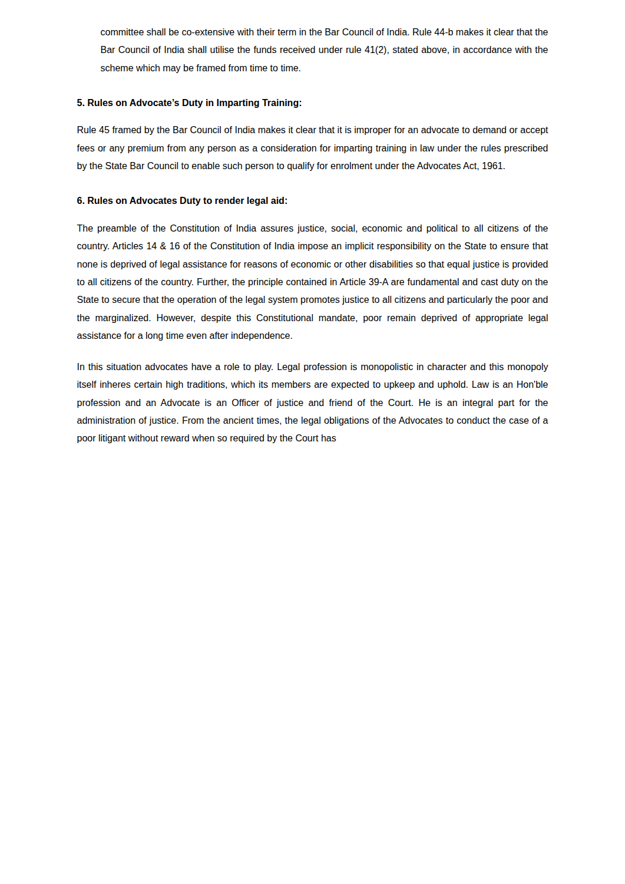committee shall be co-extensive with their term in the Bar Council of India. Rule 44-b makes it clear that the Bar Council of India shall utilise the funds received under rule 41(2), stated above, in accordance with the scheme which may be framed from time to time.
5. Rules on Advocate’s Duty in Imparting Training:
Rule 45 framed by the Bar Council of India makes it clear that it is improper for an advocate to demand or accept fees or any premium from any person as a consideration for imparting training in law under the rules prescribed by the State Bar Council to enable such person to qualify for enrolment under the Advocates Act, 1961.
6. Rules on Advocates Duty to render legal aid:
The preamble of the Constitution of India assures justice, social, economic and political to all citizens of the country. Articles 14 & 16 of the Constitution of India impose an implicit responsibility on the State to ensure that none is deprived of legal assistance for reasons of economic or other disabilities so that equal justice is provided to all citizens of the country. Further, the principle contained in Article 39-A are fundamental and cast duty on the State to secure that the operation of the legal system promotes justice to all citizens and particularly the poor and the marginalized. However, despite this Constitutional mandate, poor remain deprived of appropriate legal assistance for a long time even after independence.
In this situation advocates have a role to play. Legal profession is monopolistic in character and this monopoly itself inheres certain high traditions, which its members are expected to upkeep and uphold. Law is an Hon'ble profession and an Advocate is an Officer of justice and friend of the Court. He is an integral part for the administration of justice. From the ancient times, the legal obligations of the Advocates to conduct the case of a poor litigant without reward when so required by the Court has